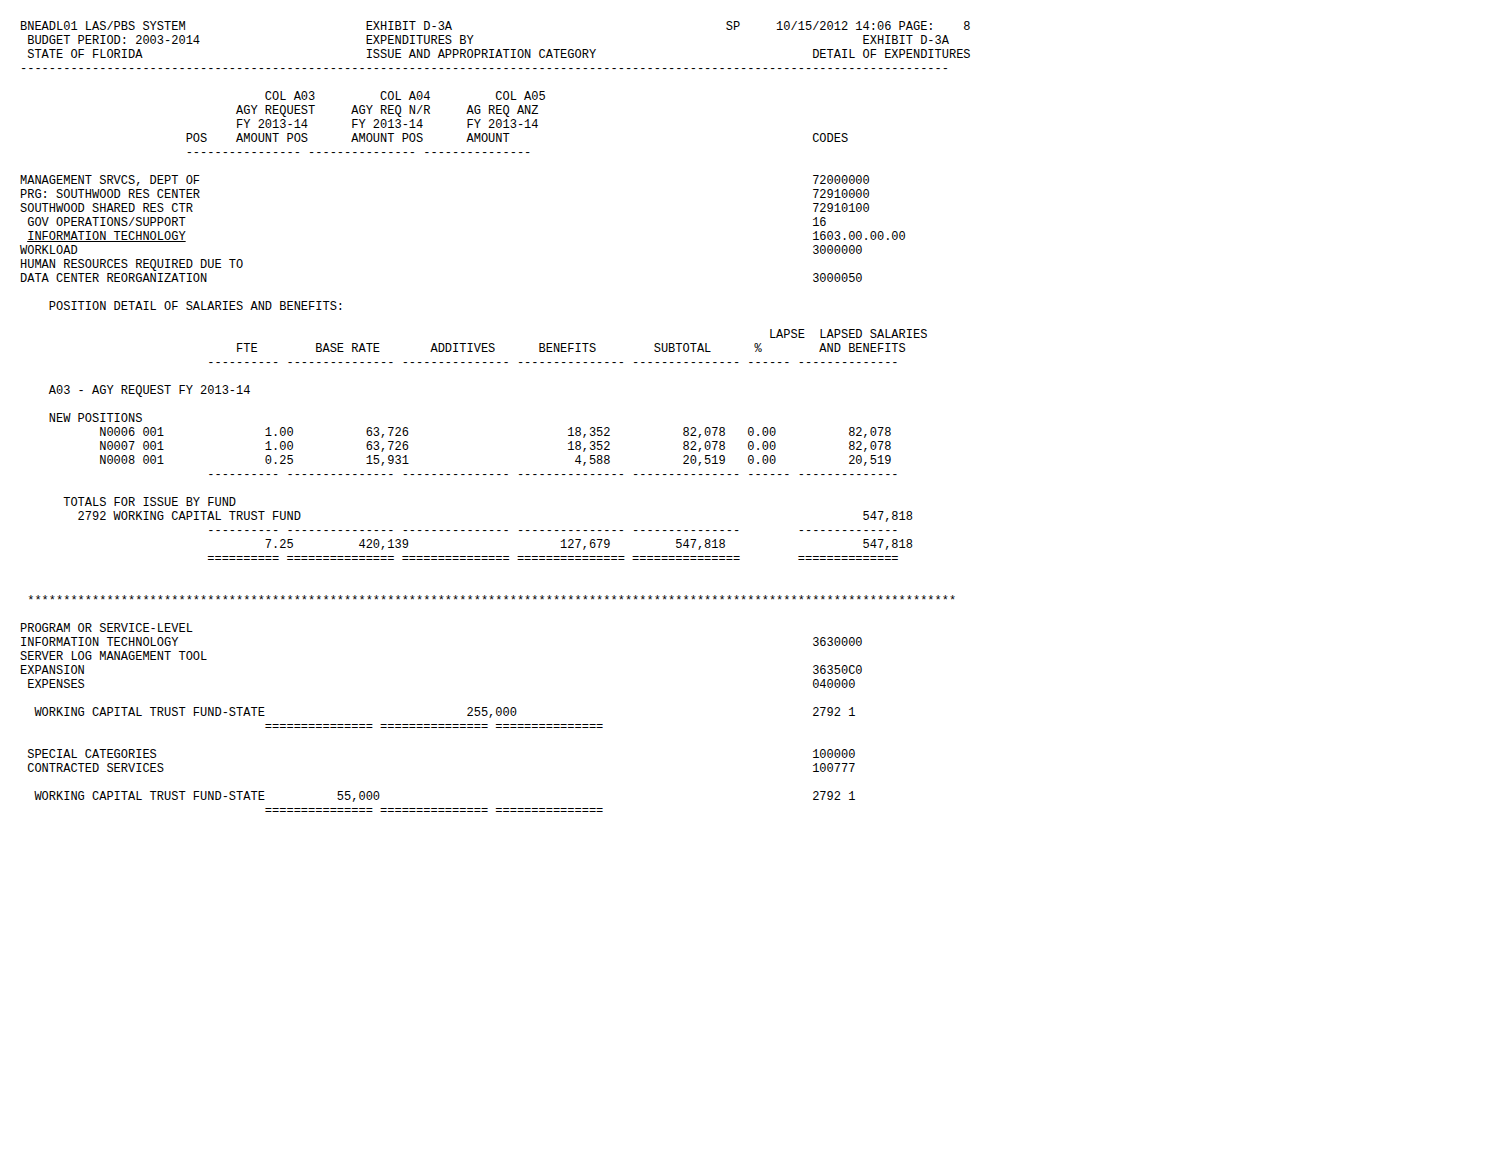BNEADL01 LAS/PBS SYSTEM                         EXHIBIT D-3A                                      SP     10/15/2012 14:06 PAGE:    8
 BUDGET PERIOD: 2003-2014                       EXPENDITURES BY                                                      EXHIBIT D-3A
 STATE OF FLORIDA                               ISSUE AND APPROPRIATION CATEGORY                              DETAIL OF EXPENDITURES
---------------------------------------------------------------------------------------------------------------------------------

                                  COL A03         COL A04         COL A05
                              AGY REQUEST     AGY REQ N/R     AG REQ ANZ
                              FY 2013-14      FY 2013-14      FY 2013-14
                       POS    AMOUNT POS      AMOUNT POS      AMOUNT                                          CODES
                       ---------------- --------------- ---------------

MANAGEMENT SRVCS, DEPT OF                                                                                     72000000
PRG: SOUTHWOOD RES CENTER                                                                                     72910000
SOUTHWOOD SHARED RES CTR                                                                                      72910100
 GOV OPERATIONS/SUPPORT                                                                                       16
 INFORMATION TECHNOLOGY                                                                                       1603.00.00.00
WORKLOAD                                                                                                      3000000
HUMAN RESOURCES REQUIRED DUE TO
DATA CENTER REORGANIZATION                                                                                    3000050

    POSITION DETAIL OF SALARIES AND BENEFITS:

                                                                                                        LAPSE  LAPSED SALARIES
                              FTE        BASE RATE       ADDITIVES      BENEFITS        SUBTOTAL      %        AND BENEFITS
                          ---------- --------------- --------------- --------------- --------------- ------ --------------

    A03 - AGY REQUEST FY 2013-14

    NEW POSITIONS
           N0006 001              1.00          63,726                      18,352          82,078   0.00          82,078
           N0007 001              1.00          63,726                      18,352          82,078   0.00          82,078
           N0008 001              0.25          15,931                       4,588          20,519   0.00          20,519
                          ---------- --------------- --------------- --------------- --------------- ------ --------------

      TOTALS FOR ISSUE BY FUND
        2792 WORKING CAPITAL TRUST FUND                                                                              547,818
                          ---------- --------------- --------------- --------------- ---------------        --------------
                                  7.25         420,139                     127,679         547,818                   547,818
                          ========== =============== =============== =============== ===============        ==============


 *********************************************************************************************************************************

PROGRAM OR SERVICE-LEVEL
INFORMATION TECHNOLOGY                                                                                        3630000
SERVER LOG MANAGEMENT TOOL
EXPANSION                                                                                                     36350C0
 EXPENSES                                                                                                     040000

  WORKING CAPITAL TRUST FUND-STATE                            255,000                                         2792 1
                                  =============== =============== ===============

 SPECIAL CATEGORIES                                                                                           100000
 CONTRACTED SERVICES                                                                                          100777

  WORKING CAPITAL TRUST FUND-STATE          55,000                                                            2792 1
                                  =============== =============== ===============